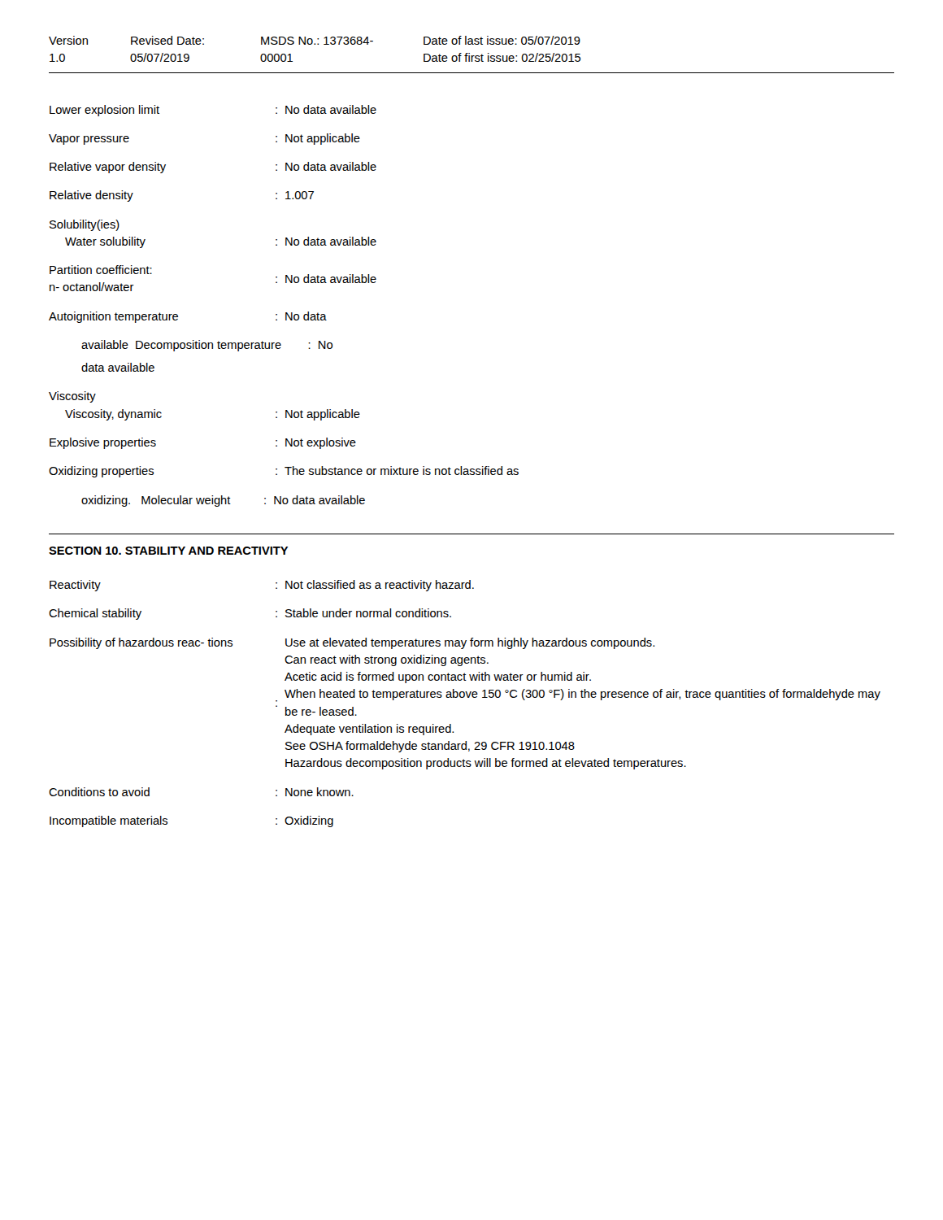Version 1.0
Revised Date: 05/07/2019
MSDS No.: 1373684-00001
Date of last issue: 05/07/2019 Date of first issue: 02/25/2015
| Lower explosion limit | : | No data available |
| Vapor pressure | : | Not applicable |
| Relative vapor density | : | No data available |
| Relative density | : | 1.007 |
| Solubility(ies) Water solubility | : | No data available |
| Partition coefficient: n- octanol/water | : | No data available |
| Autoignition temperature | : | No data |
available Decomposition temperature : No
data available
| Viscosity Viscosity, dynamic | : | Not applicable |
| Explosive properties | : | Not explosive |
| Oxidizing properties | : | The substance or mixture is not classified as |
oxidizing. Molecular weight : No data available
SECTION 10. STABILITY AND REACTIVITY
| Reactivity | : | Not classified as a reactivity hazard. |
| Chemical stability | : | Stable under normal conditions. |
| Possibility of hazardous reac- tions | : | Use at elevated temperatures may form highly hazardous compounds. Can react with strong oxidizing agents. Acetic acid is formed upon contact with water or humid air. When heated to temperatures above 150 °C (300 °F) in the presence of air, trace quantities of formaldehyde may be re- leased. Adequate ventilation is required. See OSHA formaldehyde standard, 29 CFR 1910.1048 Hazardous decomposition products will be formed at elevated temperatures. |
| Conditions to avoid | : | None known. |
| Incompatible materials | : | Oxidizing |